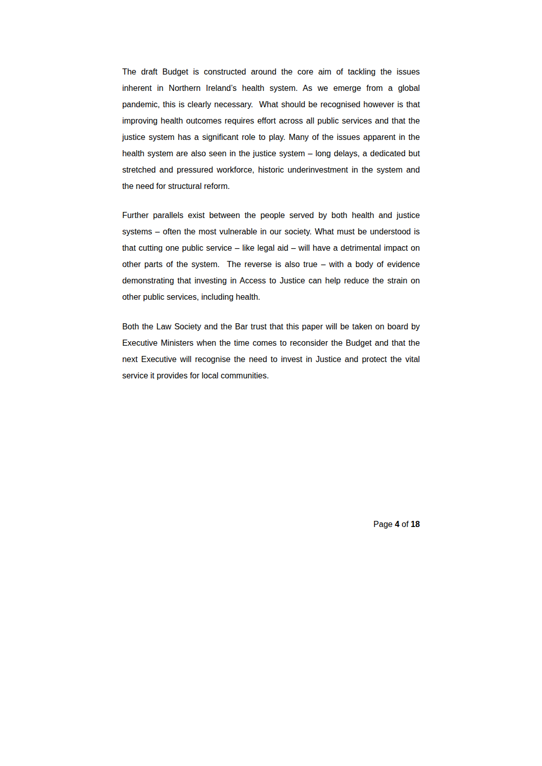The draft Budget is constructed around the core aim of tackling the issues inherent in Northern Ireland’s health system. As we emerge from a global pandemic, this is clearly necessary. What should be recognised however is that improving health outcomes requires effort across all public services and that the justice system has a significant role to play. Many of the issues apparent in the health system are also seen in the justice system – long delays, a dedicated but stretched and pressured workforce, historic underinvestment in the system and the need for structural reform.
Further parallels exist between the people served by both health and justice systems – often the most vulnerable in our society. What must be understood is that cutting one public service – like legal aid – will have a detrimental impact on other parts of the system. The reverse is also true – with a body of evidence demonstrating that investing in Access to Justice can help reduce the strain on other public services, including health.
Both the Law Society and the Bar trust that this paper will be taken on board by Executive Ministers when the time comes to reconsider the Budget and that the next Executive will recognise the need to invest in Justice and protect the vital service it provides for local communities.
Page 4 of 18